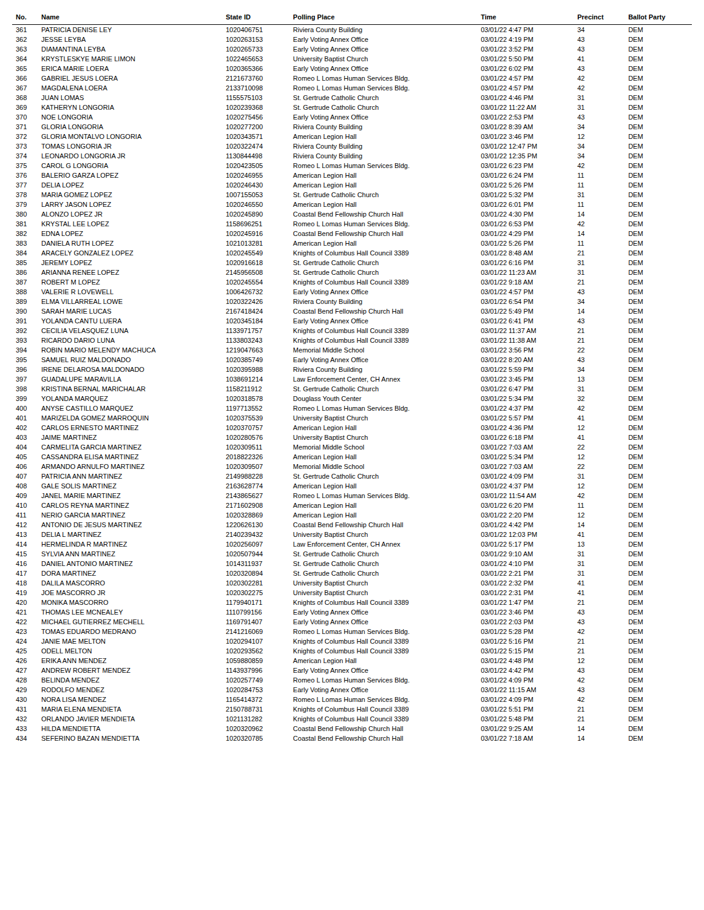| No. | Name | State ID | Polling Place | Time | Precinct | Ballot Party |
| --- | --- | --- | --- | --- | --- | --- |
| 361 | PATRICIA DENISE LEY | 1020406751 | Riviera County Building | 03/01/22 4:47 PM | 34 | DEM |
| 362 | JESSE LEYBA | 1020263153 | Early Voting Annex Office | 03/01/22 4:19 PM | 43 | DEM |
| 363 | DIAMANTINA LEYBA | 1020265733 | Early Voting Annex Office | 03/01/22 3:52 PM | 43 | DEM |
| 364 | KRYSTLESKYE MARIE LIMON | 1022465653 | University Baptist Church | 03/01/22 5:50 PM | 41 | DEM |
| 365 | ERICA MARIE LOERA | 1020365366 | Early Voting Annex Office | 03/01/22 6:02 PM | 43 | DEM |
| 366 | GABRIEL JESUS LOERA | 2121673760 | Romeo L Lomas Human Services Bldg. | 03/01/22 4:57 PM | 42 | DEM |
| 367 | MAGDALENA LOERA | 2133710098 | Romeo L Lomas Human Services Bldg. | 03/01/22 4:57 PM | 42 | DEM |
| 368 | JUAN LOMAS | 1155575103 | St. Gertrude Catholic Church | 03/01/22 4:46 PM | 31 | DEM |
| 369 | KATHERYN LONGORIA | 1020239368 | St. Gertrude Catholic Church | 03/01/22 11:22 AM | 31 | DEM |
| 370 | NOE LONGORIA | 1020275456 | Early Voting Annex Office | 03/01/22 2:53 PM | 43 | DEM |
| 371 | GLORIA LONGORIA | 1020277200 | Riviera County Building | 03/01/22 8:39 AM | 34 | DEM |
| 372 | GLORIA MONTALVO LONGORIA | 1020343571 | American Legion Hall | 03/01/22 3:46 PM | 12 | DEM |
| 373 | TOMAS LONGORIA JR | 1020322474 | Riviera County Building | 03/01/22 12:47 PM | 34 | DEM |
| 374 | LEONARDO LONGORIA JR | 1130844498 | Riviera County Building | 03/01/22 12:35 PM | 34 | DEM |
| 375 | CAROL G LONGORIA | 1020423505 | Romeo L Lomas Human Services Bldg. | 03/01/22 6:23 PM | 42 | DEM |
| 376 | BALERIO GARZA LOPEZ | 1020246955 | American Legion Hall | 03/01/22 6:24 PM | 11 | DEM |
| 377 | DELIA LOPEZ | 1020246430 | American Legion Hall | 03/01/22 5:26 PM | 11 | DEM |
| 378 | MARIA GOMEZ LOPEZ | 1007155053 | St. Gertrude Catholic Church | 03/01/22 5:32 PM | 31 | DEM |
| 379 | LARRY JASON LOPEZ | 1020246550 | American Legion Hall | 03/01/22 6:01 PM | 11 | DEM |
| 380 | ALONZO LOPEZ JR | 1020245890 | Coastal Bend Fellowship Church Hall | 03/01/22 4:30 PM | 14 | DEM |
| 381 | KRYSTAL LEE LOPEZ | 1158696251 | Romeo L Lomas Human Services Bldg. | 03/01/22 6:53 PM | 42 | DEM |
| 382 | EDNA LOPEZ | 1020245916 | Coastal Bend Fellowship Church Hall | 03/01/22 4:29 PM | 14 | DEM |
| 383 | DANIELA RUTH LOPEZ | 1021013281 | American Legion Hall | 03/01/22 5:26 PM | 11 | DEM |
| 384 | ARACELY GONZALEZ LOPEZ | 1020245549 | Knights of Columbus Hall Council 3389 | 03/01/22 8:48 AM | 21 | DEM |
| 385 | JEREMY LOPEZ | 1020916618 | St. Gertrude Catholic Church | 03/01/22 6:16 PM | 31 | DEM |
| 386 | ARIANNA RENEE LOPEZ | 2145956508 | St. Gertrude Catholic Church | 03/01/22 11:23 AM | 31 | DEM |
| 387 | ROBERT M LOPEZ | 1020245554 | Knights of Columbus Hall Council 3389 | 03/01/22 9:18 AM | 21 | DEM |
| 388 | VALERIE R LOVEWELL | 1006426732 | Early Voting Annex Office | 03/01/22 4:57 PM | 43 | DEM |
| 389 | ELMA VILLARREAL LOWE | 1020322426 | Riviera County Building | 03/01/22 6:54 PM | 34 | DEM |
| 390 | SARAH MARIE LUCAS | 2167418424 | Coastal Bend Fellowship Church Hall | 03/01/22 5:49 PM | 14 | DEM |
| 391 | YOLANDA CANTU LUERA | 1020345184 | Early Voting Annex Office | 03/01/22 6:41 PM | 43 | DEM |
| 392 | CECILIA VELASQUEZ LUNA | 1133971757 | Knights of Columbus Hall Council 3389 | 03/01/22 11:37 AM | 21 | DEM |
| 393 | RICARDO DARIO LUNA | 1133803243 | Knights of Columbus Hall Council 3389 | 03/01/22 11:38 AM | 21 | DEM |
| 394 | ROBIN MARIO MELENDY MACHUCA | 1219047663 | Memorial Middle School | 03/01/22 3:56 PM | 22 | DEM |
| 395 | SAMUEL RUIZ MALDONADO | 1020385749 | Early Voting Annex Office | 03/01/22 8:20 AM | 43 | DEM |
| 396 | IRENE DELAROSA MALDONADO | 1020395988 | Riviera County Building | 03/01/22 5:59 PM | 34 | DEM |
| 397 | GUADALUPE MARAVILLA | 1038691214 | Law Enforcement Center, CH Annex | 03/01/22 3:45 PM | 13 | DEM |
| 398 | KRISTINA BERNAL MARICHALAR | 1158211912 | St. Gertrude Catholic Church | 03/01/22 6:47 PM | 31 | DEM |
| 399 | YOLANDA MARQUEZ | 1020318578 | Douglass Youth Center | 03/01/22 5:34 PM | 32 | DEM |
| 400 | ANYSE CASTILLO MARQUEZ | 1197713552 | Romeo L Lomas Human Services Bldg. | 03/01/22 4:37 PM | 42 | DEM |
| 401 | MARIZELDA GOMEZ MARROQUIN | 1020375539 | University Baptist Church | 03/01/22 5:57 PM | 41 | DEM |
| 402 | CARLOS ERNESTO MARTINEZ | 1020370757 | American Legion Hall | 03/01/22 4:36 PM | 12 | DEM |
| 403 | JAIME MARTINEZ | 1020280576 | University Baptist Church | 03/01/22 6:18 PM | 41 | DEM |
| 404 | CARMELITA GARCIA MARTINEZ | 1020309511 | Memorial Middle School | 03/01/22 7:03 AM | 22 | DEM |
| 405 | CASSANDRA ELISA MARTINEZ | 2018822326 | American Legion Hall | 03/01/22 5:34 PM | 12 | DEM |
| 406 | ARMANDO ARNULFO MARTINEZ | 1020309507 | Memorial Middle School | 03/01/22 7:03 AM | 22 | DEM |
| 407 | PATRICIA ANN MARTINEZ | 2149988228 | St. Gertrude Catholic Church | 03/01/22 4:09 PM | 31 | DEM |
| 408 | GALE SOLIS MARTINEZ | 2163628774 | American Legion Hall | 03/01/22 4:37 PM | 12 | DEM |
| 409 | JANEL MARIE MARTINEZ | 2143865627 | Romeo L Lomas Human Services Bldg. | 03/01/22 11:54 AM | 42 | DEM |
| 410 | CARLOS REYNA MARTINEZ | 2171602908 | American Legion Hall | 03/01/22 6:20 PM | 11 | DEM |
| 411 | NERIO GARCIA MARTINEZ | 1020328869 | American Legion Hall | 03/01/22 2:20 PM | 12 | DEM |
| 412 | ANTONIO DE JESUS MARTINEZ | 1220626130 | Coastal Bend Fellowship Church Hall | 03/01/22 4:42 PM | 14 | DEM |
| 413 | DELIA L MARTINEZ | 2140239432 | University Baptist Church | 03/01/22 12:03 PM | 41 | DEM |
| 414 | HERMELINDA R MARTINEZ | 1020256097 | Law Enforcement Center, CH Annex | 03/01/22 5:17 PM | 13 | DEM |
| 415 | SYLVIA ANN MARTINEZ | 1020507944 | St. Gertrude Catholic Church | 03/01/22 9:10 AM | 31 | DEM |
| 416 | DANIEL ANTONIO MARTINEZ | 1014311937 | St. Gertrude Catholic Church | 03/01/22 4:10 PM | 31 | DEM |
| 417 | DORA MARTINEZ | 1020320894 | St. Gertrude Catholic Church | 03/01/22 2:21 PM | 31 | DEM |
| 418 | DALILA MASCORRO | 1020302281 | University Baptist Church | 03/01/22 2:32 PM | 41 | DEM |
| 419 | JOE MASCORRO JR | 1020302275 | University Baptist Church | 03/01/22 2:31 PM | 41 | DEM |
| 420 | MONIKA MASCORRO | 1179940171 | Knights of Columbus Hall Council 3389 | 03/01/22 1:47 PM | 21 | DEM |
| 421 | THOMAS LEE MCNEALEY | 1110799156 | Early Voting Annex Office | 03/01/22 3:46 PM | 43 | DEM |
| 422 | MICHAEL GUTIERREZ MECHELL | 1169791407 | Early Voting Annex Office | 03/01/22 2:03 PM | 43 | DEM |
| 423 | TOMAS EDUARDO MEDRANO | 2141216069 | Romeo L Lomas Human Services Bldg. | 03/01/22 5:28 PM | 42 | DEM |
| 424 | JANIE MAE MELTON | 1020294107 | Knights of Columbus Hall Council 3389 | 03/01/22 5:16 PM | 21 | DEM |
| 425 | ODELL MELTON | 1020293562 | Knights of Columbus Hall Council 3389 | 03/01/22 5:15 PM | 21 | DEM |
| 426 | ERIKA ANN MENDEZ | 1059880859 | American Legion Hall | 03/01/22 4:48 PM | 12 | DEM |
| 427 | ANDREW ROBERT MENDEZ | 1143937996 | Early Voting Annex Office | 03/01/22 4:42 PM | 43 | DEM |
| 428 | BELINDA MENDEZ | 1020257749 | Romeo L Lomas Human Services Bldg. | 03/01/22 4:09 PM | 42 | DEM |
| 429 | RODOLFO MENDEZ | 1020284753 | Early Voting Annex Office | 03/01/22 11:15 AM | 43 | DEM |
| 430 | NORA LISA MENDEZ | 1165414372 | Romeo L Lomas Human Services Bldg. | 03/01/22 4:09 PM | 42 | DEM |
| 431 | MARIA ELENA MENDIETA | 2150788731 | Knights of Columbus Hall Council 3389 | 03/01/22 5:51 PM | 21 | DEM |
| 432 | ORLANDO JAVIER MENDIETA | 1021131282 | Knights of Columbus Hall Council 3389 | 03/01/22 5:48 PM | 21 | DEM |
| 433 | HILDA MENDIETTA | 1020320962 | Coastal Bend Fellowship Church Hall | 03/01/22 9:25 AM | 14 | DEM |
| 434 | SEFERINO BAZAN MENDIETTA | 1020320785 | Coastal Bend Fellowship Church Hall | 03/01/22 7:18 AM | 14 | DEM |